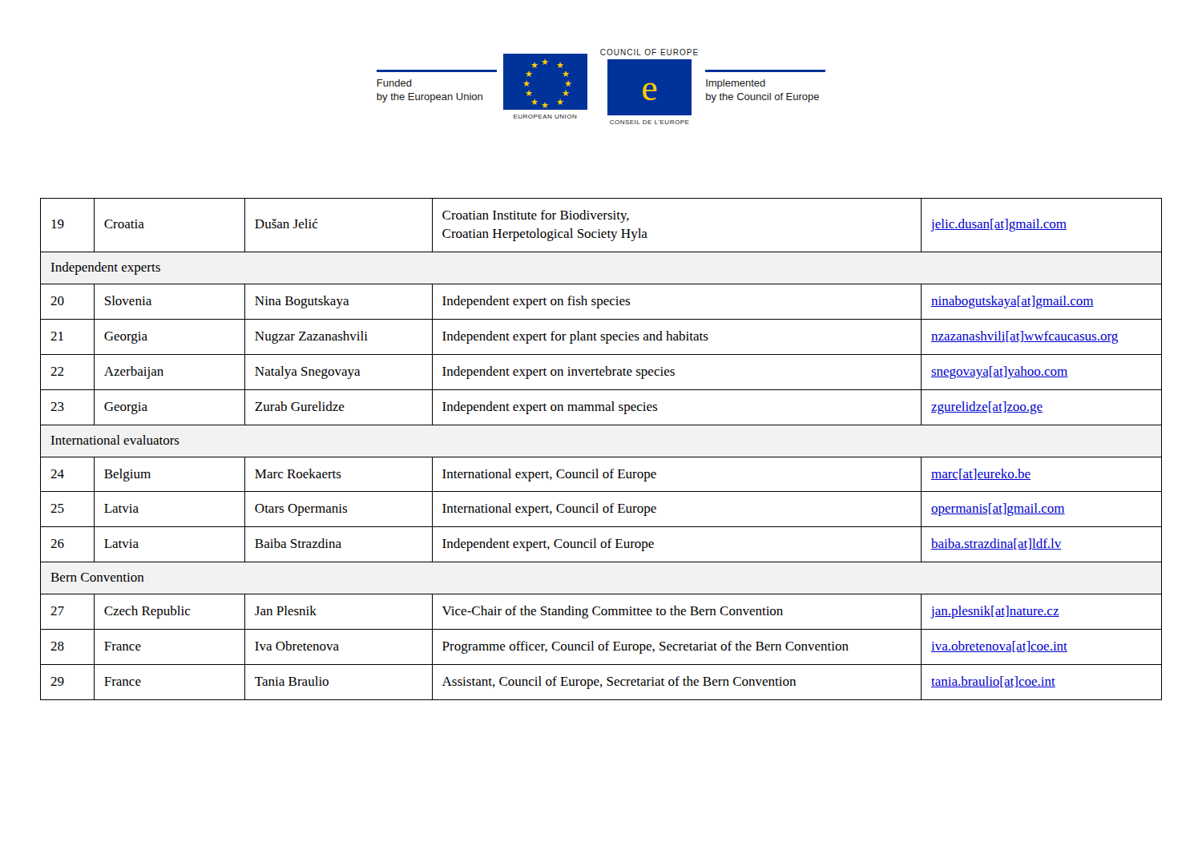Funded
by the European Union
★ ★ ★ ★ ★ ★ ★ ★ ★ ★ ★ ★
EUROPEAN UNION
COUNCIL OF EUROPE
e
CONSEIL DE L'EUROPE
Implemented
by the Council of Europe
| 19 | Croatia | Dušan Jelić | Croatian Institute for Biodiversity, Croatian Herpetological Society Hyla | jelic.dusan[at]gmail.com |
| Independent experts |
| 20 | Slovenia | Nina Bogutskaya | Independent expert on fish species | ninabogutskaya[at]gmail.com |
| 21 | Georgia | Nugzar Zazanashvili | Independent expert for plant species and habitats | nzazanashvili[at]wwfcaucasus.org |
| 22 | Azerbaijan | Natalya Snegovaya | Independent expert on invertebrate species | snegovaya[at]yahoo.com |
| 23 | Georgia | Zurab Gurelidze | Independent expert on mammal species | zgurelidze[at]zoo.ge |
| International evaluators |
| 24 | Belgium | Marc Roekaerts | International expert, Council of Europe | marc[at]eureko.be |
| 25 | Latvia | Otars Opermanis | International expert, Council of Europe | opermanis[at]gmail.com |
| 26 | Latvia | Baiba Strazdina | Independent expert, Council of Europe | baiba.strazdina[at]ldf.lv |
| Bern Convention |
| 27 | Czech Republic | Jan Plesnik | Vice-Chair of the Standing Committee to the Bern Convention | jan.plesnik[at]nature.cz |
| 28 | France | Iva Obretenova | Programme officer, Council of Europe, Secretariat of the Bern Convention | iva.obretenova[at]coe.int |
| 29 | France | Tania Braulio | Assistant, Council of Europe, Secretariat of the Bern Convention | tania.braulio[at]coe.int |